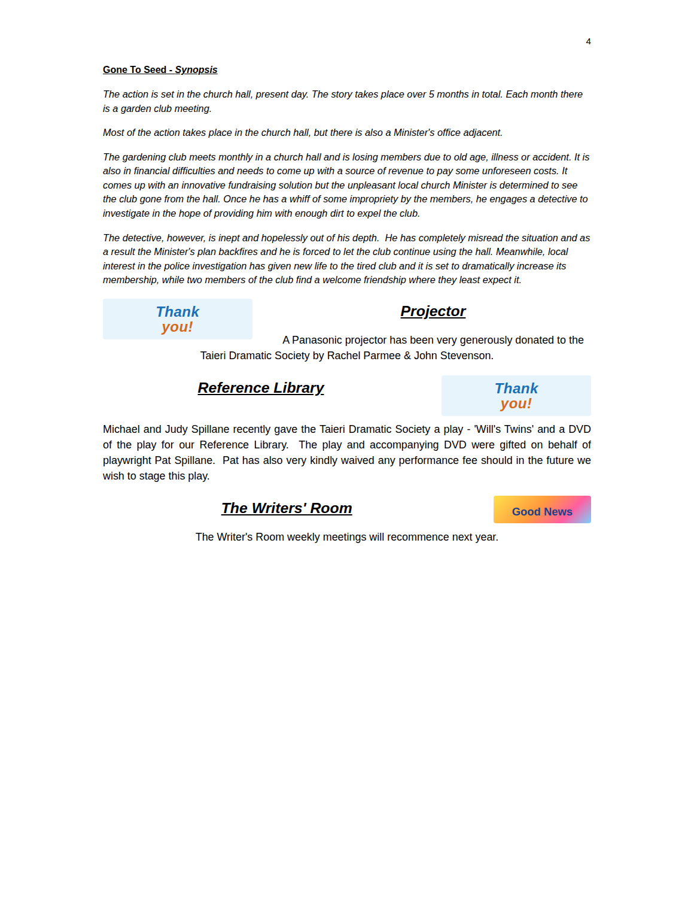4
Gone To Seed - Synopsis
The action is set in the church hall, present day. The story takes place over 5 months in total. Each month there is a garden club meeting.
Most of the action takes place in the church hall, but there is also a Minister's office adjacent.
The gardening club meets monthly in a church hall and is losing members due to old age, illness or accident. It is also in financial difficulties and needs to come up with a source of revenue to pay some unforeseen costs. It comes up with an innovative fundraising solution but the unpleasant local church Minister is determined to see the club gone from the hall. Once he has a whiff of some impropriety by the members, he engages a detective to investigate in the hope of providing him with enough dirt to expel the club.
The detective, however, is inept and hopelessly out of his depth. He has completely misread the situation and as a result the Minister's plan backfires and he is forced to let the club continue using the hall. Meanwhile, local interest in the police investigation has given new life to the tired club and it is set to dramatically increase its membership, while two members of the club find a welcome friendship where they least expect it.
Thankyou!
Projector
A Panasonic projector has been very generously donated to the
Taieri Dramatic Society by Rachel Parmee & John Stevenson.
Thankyou!
Reference Library
Michael and Judy Spillane recently gave the Taieri Dramatic Society a play - 'Will's Twins' and a DVD of the play for our Reference Library. The play and accompanying DVD were gifted on behalf of playwright Pat Spillane. Pat has also very kindly waived any performance fee should in the future we wish to stage this play.
Good News
The Writers' Room
The Writer's Room weekly meetings will recommence next year.